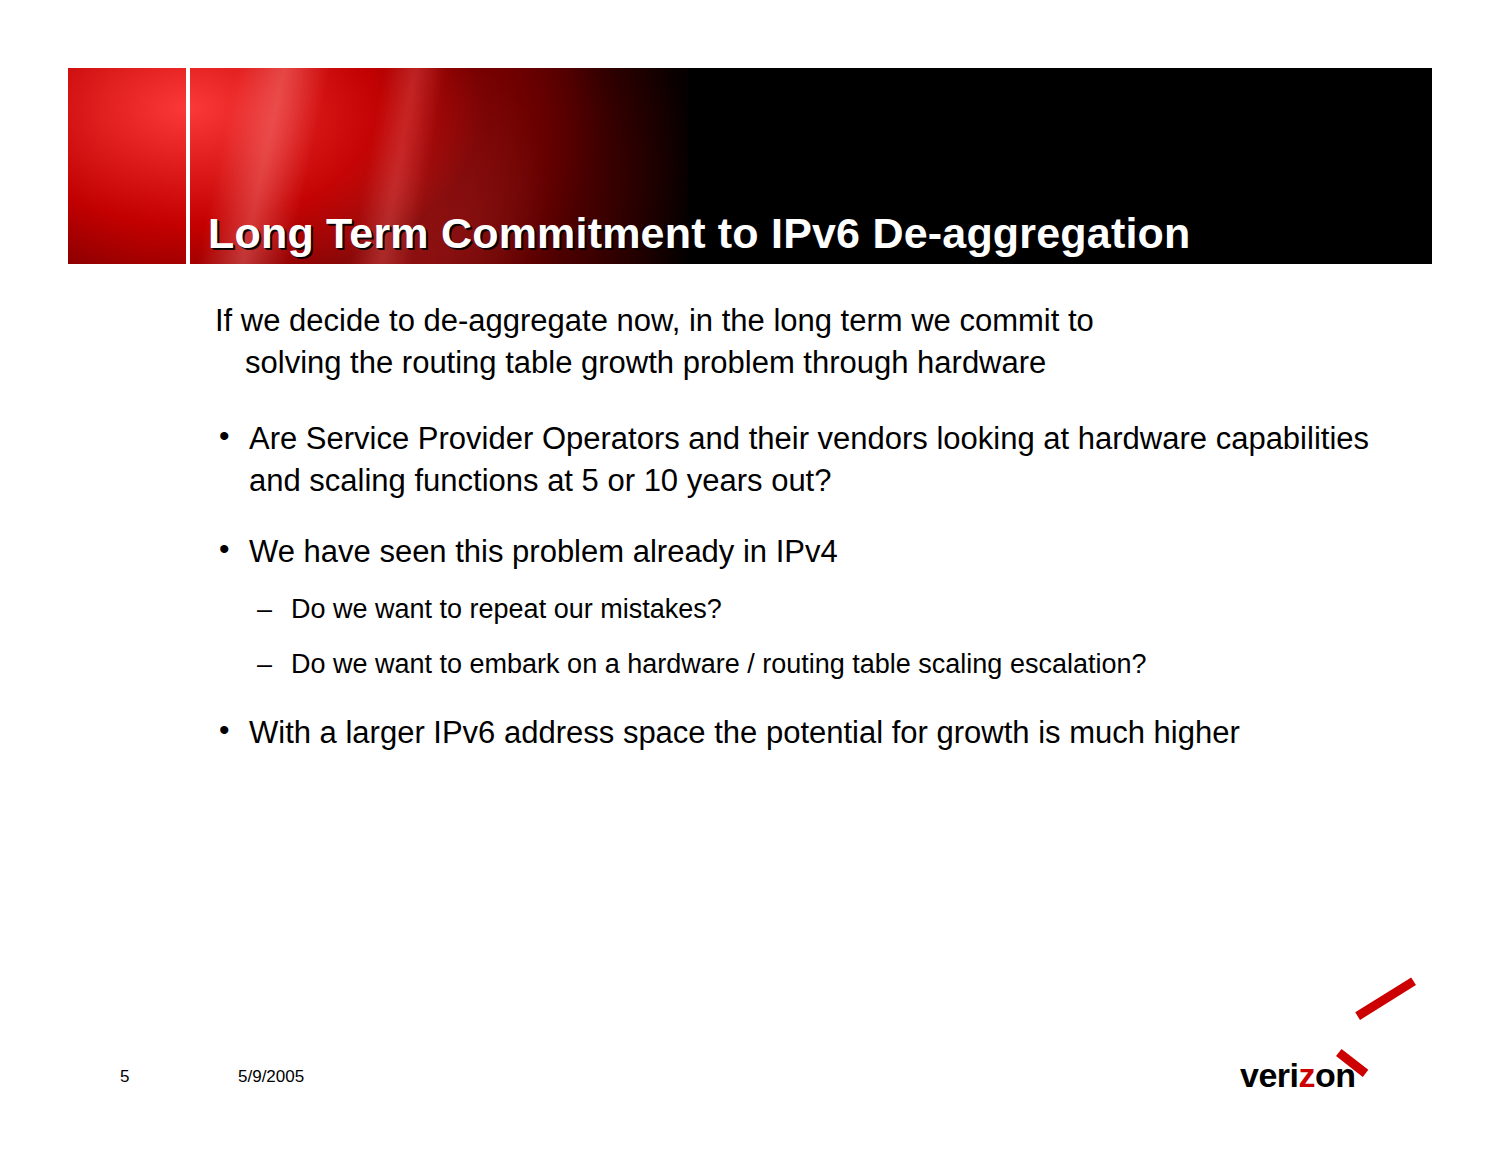Long Term Commitment to IPv6 De-aggregation
If we decide to de-aggregate now, in the long term we commit to solving the routing table growth problem through hardware
Are Service Provider Operators and their vendors looking at hardware capabilities and scaling functions at 5 or 10 years out?
We have seen this problem already in IPv4
Do we want to repeat our mistakes?
Do we want to embark on a hardware / routing table scaling escalation?
With a larger IPv6 address space the potential for growth is much higher
5
5/9/2005
verizon